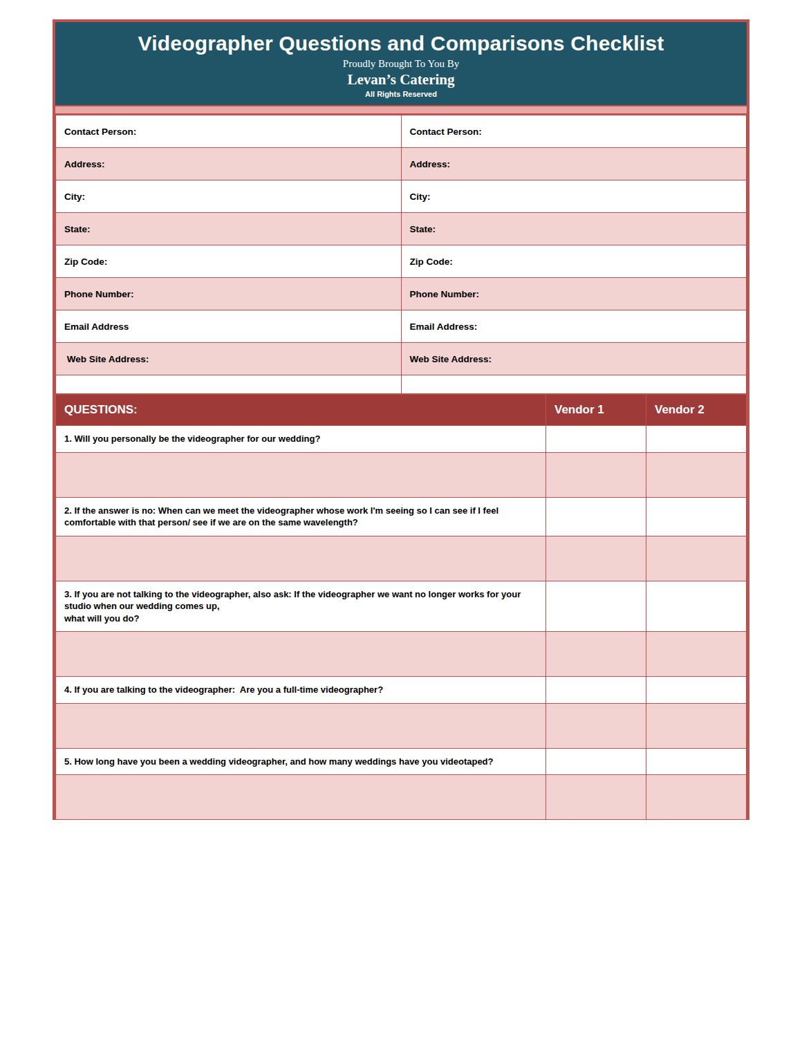Videographer Questions and Comparisons Checklist
Proudly Brought To You By
Levan’s Catering
All Rights Reserved
| Contact Person: | Contact Person: |
| Address: | Address: |
| City: | City: |
| State: | State: |
| Zip Code: | Zip Code: |
| Phone Number: | Phone Number: |
| Email Address | Email Address: |
| Web Site Address: | Web Site Address: |
| QUESTIONS: | Vendor 1 | Vendor 2 |
| --- | --- | --- |
| 1. Will you personally be the videographer for our wedding? | | |
| 2. If the answer is no: When can we meet the videographer whose work I'm seeing so I can see if I feel comfortable with that person/ see if we are on the same wavelength? | | |
| 3. If you are not talking to the videographer, also ask: If the videographer we want no longer works for your studio when our wedding comes up, what will you do? | | |
| 4. If you are talking to the videographer: Are you a full-time videographer? | | |
| 5. How long have you been a wedding videographer, and how many weddings have you videotaped? | | |